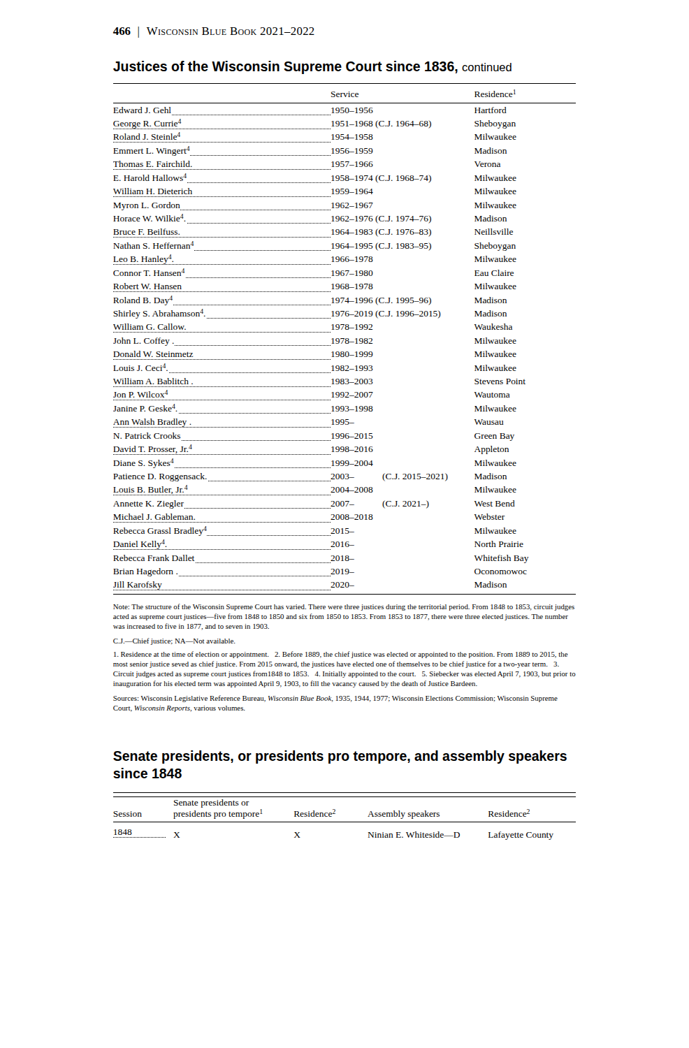466|Wisconsin Blue Book 2021–2022
Justices of the Wisconsin Supreme Court since 1836, continued
| | Service | Residence 1 |
| --- | --- | --- |
| Edward J. Gehl | 1950–1956 | Hartford |
| George R. Currie 4 | 1951–1968 (C.J. 1964–68) | Sheboygan |
| Roland J. Steinle 4 | 1954–1958 | Milwaukee |
| Emmert L. Wingert 4 | 1956–1959 | Madison |
| Thomas E. Fairchild. | 1957–1966 | Verona |
| E. Harold Hallows 4 | 1958–1974 (C.J. 1968–74) | Milwaukee |
| William H. Dieterich | 1959–1964 | Milwaukee |
| Myron L. Gordon | 1962–1967 | Milwaukee |
| Horace W. Wilkie 4 . | 1962–1976 (C.J. 1974–76) | Madison |
| Bruce F. Beilfuss. | 1964–1983 (C.J. 1976–83) | Neillsville |
| Nathan S. Heffernan 4 | 1964–1995 (C.J. 1983–95) | Sheboygan |
| Leo B. Hanley 4 . | 1966–1978 | Milwaukee |
| Connor T. Hansen 4 | 1967–1980 | Eau Claire |
| Robert W. Hansen | 1968–1978 | Milwaukee |
| Roland B. Day 4 | 1974–1996 (C.J. 1995–96) | Madison |
| Shirley S. Abrahamson 4 . | 1976–2019 (C.J. 1996–2015) | Madison |
| William G. Callow. | 1978–1992 | Waukesha |
| John L. Coffey . | 1978–1982 | Milwaukee |
| Donald W. Steinmetz | 1980–1999 | Milwaukee |
| Louis J. Ceci 4 . | 1982–1993 | Milwaukee |
| William A. Bablitch . | 1983–2003 | Stevens Point |
| Jon P. Wilcox 4 | 1992–2007 | Wautoma |
| Janine P. Geske 4 . | 1993–1998 | Milwaukee |
| Ann Walsh Bradley . | 1995– | Wausau |
| N. Patrick Crooks | 1996–2015 | Green Bay |
| David T. Prosser, Jr. 4 | 1998–2016 | Appleton |
| Diane S. Sykes 4 | 1999–2004 | Milwaukee |
| Patience D. Roggensack. | 2003– (C.J. 2015–2021) | Madison |
| Louis B. Butler, Jr. 4 | 2004–2008 | Milwaukee |
| Annette K. Ziegler | 2007– (C.J. 2021–) | West Bend |
| Michael J. Gableman. | 2008–2018 | Webster |
| Rebecca Grassl Bradley 4 | 2015– | Milwaukee |
| Daniel Kelly 4 . | 2016– | North Prairie |
| Rebecca Frank Dallet | 2018– | Whitefish Bay |
| Brian Hagedorn . | 2019– | Oconomowoc |
| Jill Karofsky | 2020– | Madison |
Note: The structure of the Wisconsin Supreme Court has varied. There were three justices during the territorial period. From 1848 to 1853, circuit judges acted as supreme court justices—five from 1848 to 1850 and six from 1850 to 1853. From 1853 to 1877, there were three elected justices. The number was increased to five in 1877, and to seven in 1903.
C.J.—Chief justice; NA—Not available.
1. Residence at the time of election or appointment. 2. Before 1889, the chief justice was elected or appointed to the position. From 1889 to 2015, the most senior justice seved as chief justice. From 2015 onward, the justices have elected one of themselves to be chief justice for a two-year term. 3. Circuit judges acted as supreme court justices from1848 to 1853. 4. Initially appointed to the court. 5. Siebecker was elected April 7, 1903, but prior to inauguration for his elected term was appointed April 9, 1903, to fill the vacancy caused by the death of Justice Bardeen.
Sources: Wisconsin Legislative Reference Bureau, Wisconsin Blue Book, 1935, 1944, 1977; Wisconsin Elections Commission; Wisconsin Supreme Court, Wisconsin Reports, various volumes.
Senate presidents, or presidents pro tempore, and assembly speakers since 1848
| Session | Senate presidents or presidents pro tempore 1 | Residence 2 | Assembly speakers | Residence 2 |
| --- | --- | --- | --- | --- |
| 1848 | X | X | Ninian E. Whiteside—D | Lafayette County |